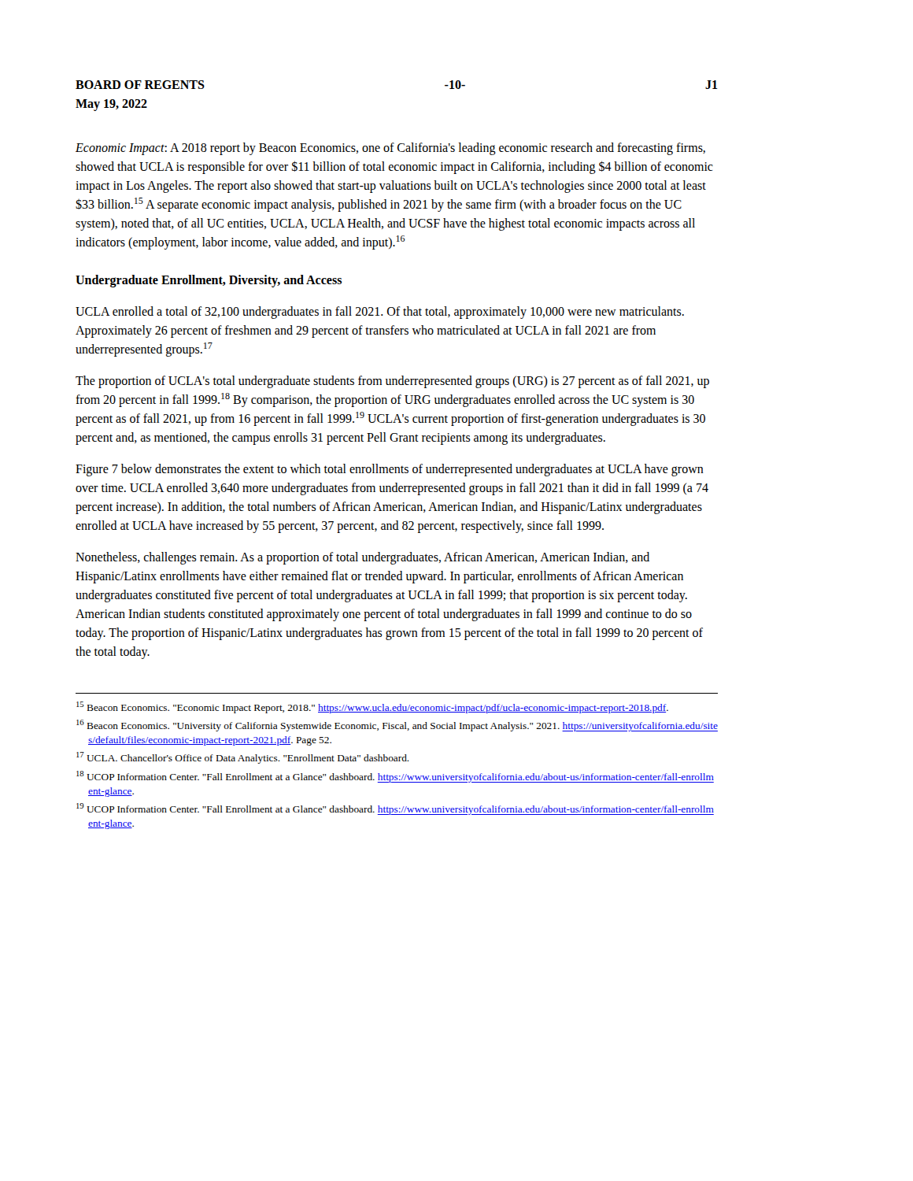BOARD OF REGENTS
May 19, 2022
-10-
J1
Economic Impact: A 2018 report by Beacon Economics, one of California's leading economic research and forecasting firms, showed that UCLA is responsible for over $11 billion of total economic impact in California, including $4 billion of economic impact in Los Angeles. The report also showed that start-up valuations built on UCLA's technologies since 2000 total at least $33 billion.15 A separate economic impact analysis, published in 2021 by the same firm (with a broader focus on the UC system), noted that, of all UC entities, UCLA, UCLA Health, and UCSF have the highest total economic impacts across all indicators (employment, labor income, value added, and input).16
Undergraduate Enrollment, Diversity, and Access
UCLA enrolled a total of 32,100 undergraduates in fall 2021. Of that total, approximately 10,000 were new matriculants. Approximately 26 percent of freshmen and 29 percent of transfers who matriculated at UCLA in fall 2021 are from underrepresented groups.17
The proportion of UCLA's total undergraduate students from underrepresented groups (URG) is 27 percent as of fall 2021, up from 20 percent in fall 1999.18 By comparison, the proportion of URG undergraduates enrolled across the UC system is 30 percent as of fall 2021, up from 16 percent in fall 1999.19 UCLA's current proportion of first-generation undergraduates is 30 percent and, as mentioned, the campus enrolls 31 percent Pell Grant recipients among its undergraduates.
Figure 7 below demonstrates the extent to which total enrollments of underrepresented undergraduates at UCLA have grown over time. UCLA enrolled 3,640 more undergraduates from underrepresented groups in fall 2021 than it did in fall 1999 (a 74 percent increase). In addition, the total numbers of African American, American Indian, and Hispanic/Latinx undergraduates enrolled at UCLA have increased by 55 percent, 37 percent, and 82 percent, respectively, since fall 1999.
Nonetheless, challenges remain. As a proportion of total undergraduates, African American, American Indian, and Hispanic/Latinx enrollments have either remained flat or trended upward. In particular, enrollments of African American undergraduates constituted five percent of total undergraduates at UCLA in fall 1999; that proportion is six percent today. American Indian students constituted approximately one percent of total undergraduates in fall 1999 and continue to do so today. The proportion of Hispanic/Latinx undergraduates has grown from 15 percent of the total in fall 1999 to 20 percent of the total today.
15 Beacon Economics. "Economic Impact Report, 2018." https://www.ucla.edu/economic-impact/pdf/ucla-economic-impact-report-2018.pdf.
16 Beacon Economics. "University of California Systemwide Economic, Fiscal, and Social Impact Analysis." 2021. https://universityofcalifornia.edu/sites/default/files/economic-impact-report-2021.pdf. Page 52.
17 UCLA. Chancellor's Office of Data Analytics. "Enrollment Data" dashboard.
18 UCOP Information Center. "Fall Enrollment at a Glance" dashboard. https://www.universityofcalifornia.edu/about-us/information-center/fall-enrollment-glance.
19 UCOP Information Center. "Fall Enrollment at a Glance" dashboard. https://www.universityofcalifornia.edu/about-us/information-center/fall-enrollment-glance.